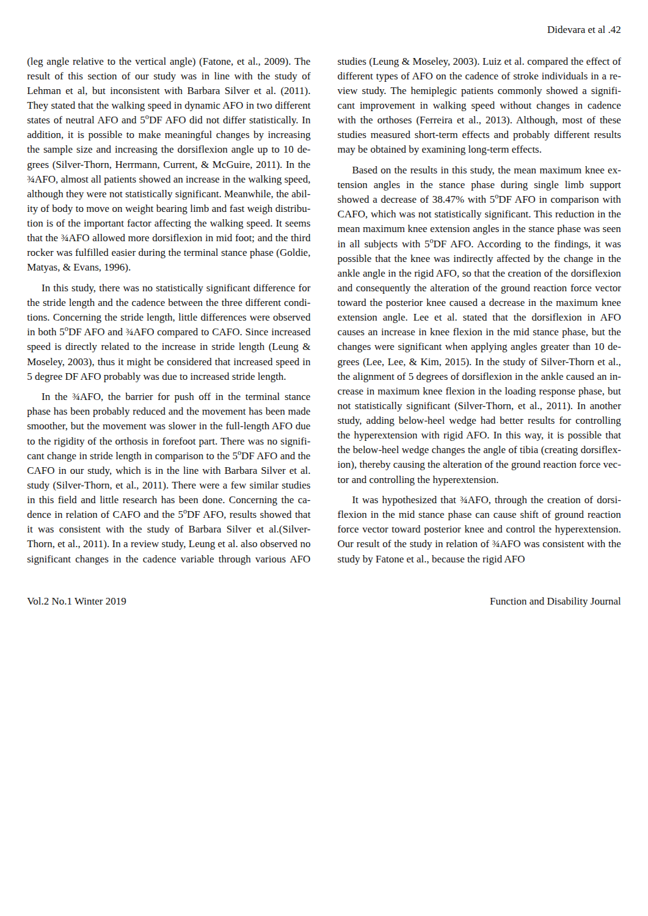Didevara et al .42
(leg angle relative to the vertical angle) (Fatone, et al., 2009). The result of this section of our study was in line with the study of Lehman et al, but inconsistent with Barbara Silver et al. (2011). They stated that the walking speed in dynamic AFO in two different states of neutral AFO and 5oDF AFO did not differ statistically. In addition, it is possible to make meaningful changes by increasing the sample size and increasing the dorsiflexion angle up to 10 degrees (Silver-Thorn, Herrmann, Current, & McGuire, 2011). In the ¾AFO, almost all patients showed an increase in the walking speed, although they were not statistically significant. Meanwhile, the ability of body to move on weight bearing limb and fast weigh distribution is of the important factor affecting the walking speed. It seems that the ¾AFO allowed more dorsiflexion in mid foot; and the third rocker was fulfilled easier during the terminal stance phase (Goldie, Matyas, & Evans, 1996).
In this study, there was no statistically significant difference for the stride length and the cadence between the three different conditions. Concerning the stride length, little differences were observed in both 5oDF AFO and ¾AFO compared to CAFO. Since increased speed is directly related to the increase in stride length (Leung & Moseley, 2003), thus it might be considered that increased speed in 5 degree DF AFO probably was due to increased stride length.
In the ¾AFO, the barrier for push off in the terminal stance phase has been probably reduced and the movement has been made smoother, but the movement was slower in the full-length AFO due to the rigidity of the orthosis in forefoot part. There was no significant change in stride length in comparison to the 5oDF AFO and the CAFO in our study, which is in the line with Barbara Silver et al. study (Silver-Thorn, et al., 2011). There were a few similar studies in this field and little research has been done. Concerning the cadence in relation of CAFO and the 5oDF AFO, results showed that it was consistent with the study of Barbara Silver et al.(Silver-Thorn, et al., 2011). In a review study, Leung et al. also observed no significant changes in the cadence variable through various AFO studies (Leung & Moseley, 2003). Luiz et al. compared the effect of different types of AFO on the cadence of stroke individuals in a review study. The hemiplegic patients commonly showed a significant improvement in walking speed without changes in cadence with the orthoses (Ferreira et al., 2013). Although, most of these studies measured short-term effects and probably different results may be obtained by examining long-term effects.
Based on the results in this study, the mean maximum knee extension angles in the stance phase during single limb support showed a decrease of 38.47% with 5oDF AFO in comparison with CAFO, which was not statistically significant. This reduction in the mean maximum knee extension angles in the stance phase was seen in all subjects with 5oDF AFO. According to the findings, it was possible that the knee was indirectly affected by the change in the ankle angle in the rigid AFO, so that the creation of the dorsiflexion and consequently the alteration of the ground reaction force vector toward the posterior knee caused a decrease in the maximum knee extension angle. Lee et al. stated that the dorsiflexion in AFO causes an increase in knee flexion in the mid stance phase, but the changes were significant when applying angles greater than 10 degrees (Lee, Lee, & Kim, 2015). In the study of Silver-Thorn et al., the alignment of 5 degrees of dorsiflexion in the ankle caused an increase in maximum knee flexion in the loading response phase, but not statistically significant (Silver-Thorn, et al., 2011). In another study, adding below-heel wedge had better results for controlling the hyperextension with rigid AFO. In this way, it is possible that the below-heel wedge changes the angle of tibia (creating dorsiflexion), thereby causing the alteration of the ground reaction force vector and controlling the hyperextension.
It was hypothesized that ¾AFO, through the creation of dorsiflexion in the mid stance phase can cause shift of ground reaction force vector toward posterior knee and control the hyperextension. Our result of the study in relation of ¾AFO was consistent with the study by Fatone et al., because the rigid AFO
Vol.2 No.1 Winter 2019
Function and Disability Journal